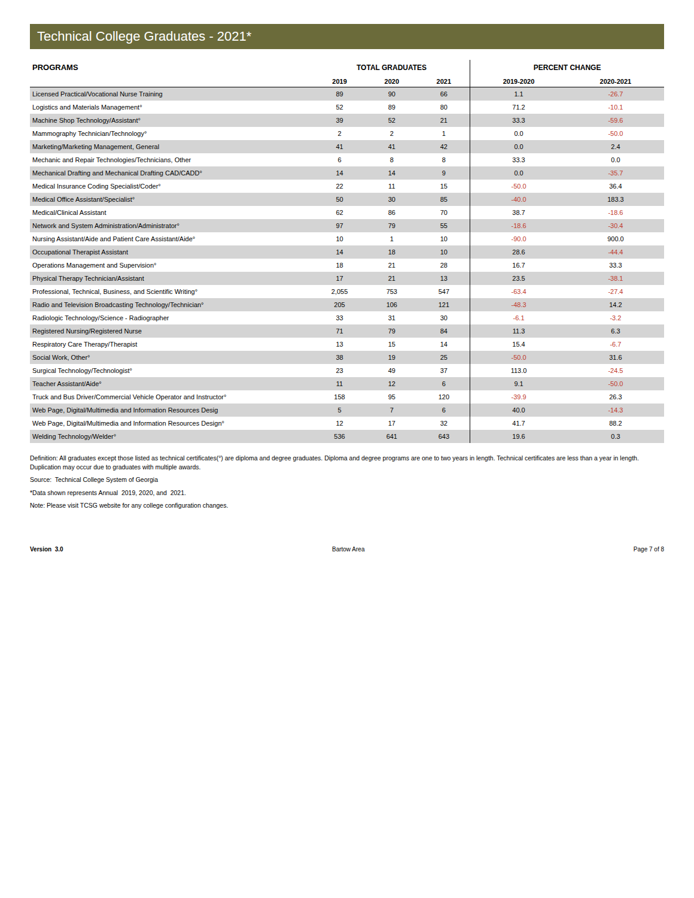Technical College Graduates - 2021*
| PROGRAMS | TOTAL GRADUATES | PERCENT CHANGE |
| --- | --- | --- |
| | 2019 | 2020 | 2021 | 2019-2020 | 2020-2021 |
| Licensed Practical/Vocational Nurse Training | 89 | 90 | 66 | 1.1 | -26.7 |
| Logistics and Materials Management° | 52 | 89 | 80 | 71.2 | -10.1 |
| Machine Shop Technology/Assistant° | 39 | 52 | 21 | 33.3 | -59.6 |
| Mammography Technician/Technology° | 2 | 2 | 1 | 0.0 | -50.0 |
| Marketing/Marketing Management, General | 41 | 41 | 42 | 0.0 | 2.4 |
| Mechanic and Repair Technologies/Technicians, Other | 6 | 8 | 8 | 33.3 | 0.0 |
| Mechanical Drafting and Mechanical Drafting CAD/CADD° | 14 | 14 | 9 | 0.0 | -35.7 |
| Medical Insurance Coding Specialist/Coder° | 22 | 11 | 15 | -50.0 | 36.4 |
| Medical Office Assistant/Specialist° | 50 | 30 | 85 | -40.0 | 183.3 |
| Medical/Clinical Assistant | 62 | 86 | 70 | 38.7 | -18.6 |
| Network and System Administration/Administrator° | 97 | 79 | 55 | -18.6 | -30.4 |
| Nursing Assistant/Aide and Patient Care Assistant/Aide° | 10 | 1 | 10 | -90.0 | 900.0 |
| Occupational Therapist Assistant | 14 | 18 | 10 | 28.6 | -44.4 |
| Operations Management and Supervision° | 18 | 21 | 28 | 16.7 | 33.3 |
| Physical Therapy Technician/Assistant | 17 | 21 | 13 | 23.5 | -38.1 |
| Professional, Technical, Business, and Scientific Writing° | 2,055 | 753 | 547 | -63.4 | -27.4 |
| Radio and Television Broadcasting Technology/Technician° | 205 | 106 | 121 | -48.3 | 14.2 |
| Radiologic Technology/Science - Radiographer | 33 | 31 | 30 | -6.1 | -3.2 |
| Registered Nursing/Registered Nurse | 71 | 79 | 84 | 11.3 | 6.3 |
| Respiratory Care Therapy/Therapist | 13 | 15 | 14 | 15.4 | -6.7 |
| Social Work, Other° | 38 | 19 | 25 | -50.0 | 31.6 |
| Surgical Technology/Technologist° | 23 | 49 | 37 | 113.0 | -24.5 |
| Teacher Assistant/Aide° | 11 | 12 | 6 | 9.1 | -50.0 |
| Truck and Bus Driver/Commercial Vehicle Operator and Instructor° | 158 | 95 | 120 | -39.9 | 26.3 |
| Web Page, Digital/Multimedia and Information Resources Desig | 5 | 7 | 6 | 40.0 | -14.3 |
| Web Page, Digital/Multimedia and Information Resources Design° | 12 | 17 | 32 | 41.7 | 88.2 |
| Welding Technology/Welder° | 536 | 641 | 643 | 19.6 | 0.3 |
Definition: All graduates except those listed as technical certificates(°) are diploma and degree graduates. Diploma and degree programs are one to two years in length. Technical certificates are less than a year in length. Duplication may occur due to graduates with multiple awards.
Source: Technical College System of Georgia
*Data shown represents Annual 2019, 2020, and 2021.
Note: Please visit TCSG website for any college configuration changes.
Version 3.0 Bartow Area Page 7 of 8